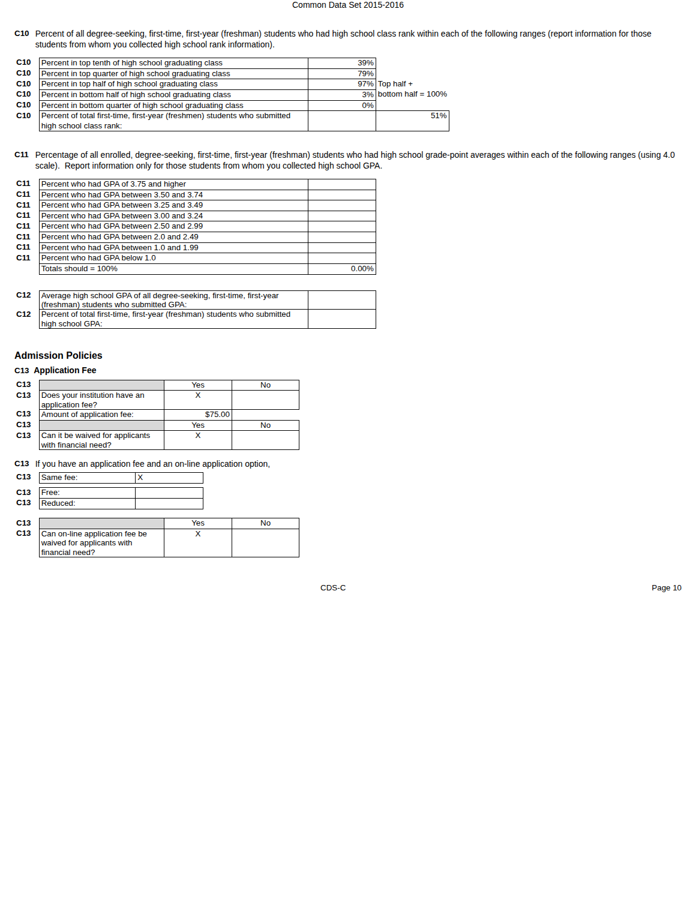Common Data Set 2015-2016
C10
Percent of all degree-seeking, first-time, first-year (freshman) students who had high school class rank within each of the following ranges (report information for those students from whom you collected high school rank information).
| C10 | Percent in top tenth of high school graduating class | 39% | |
| C10 | Percent in top quarter of high school graduating class | 79% | |
| C10 | Percent in top half of high school graduating class | 97% | Top half + |
| C10 | Percent in bottom half of high school graduating class | 3% | bottom half = 100% |
| C10 | Percent in bottom quarter of high school graduating class | 0% | |
| C10 | Percent of total first-time, first-year (freshmen) students who submitted high school class rank: | | 51% |
C11
Percentage of all enrolled, degree-seeking, first-time, first-year (freshman) students who had high school grade-point averages within each of the following ranges (using 4.0 scale). Report information only for those students from whom you collected high school GPA.
| C11 | Percent who had GPA of 3.75 and higher | |
| C11 | Percent who had GPA between 3.50 and 3.74 | |
| C11 | Percent who had GPA between 3.25 and 3.49 | |
| C11 | Percent who had GPA between 3.00 and 3.24 | |
| C11 | Percent who had GPA between 2.50 and 2.99 | |
| C11 | Percent who had GPA between 2.0 and 2.49 | |
| C11 | Percent who had GPA between 1.0 and 1.99 | |
| C11 | Percent who had GPA below 1.0 | |
| | Totals should = 100% | 0.00% |
| C12 | Average high school GPA of all degree-seeking, first-time, first-year (freshman) students who submitted GPA: | |
| C12 | Percent of total first-time, first-year (freshman) students who submitted high school GPA: | |
Admission Policies
C13
Application Fee
| C13 | | Yes | No |
| C13 | Does your institution have an application fee? | X | |
| C13 | Amount of application fee: | $75.00 | |
| C13 | | Yes | No |
| C13 | Can it be waived for applicants with financial need? | X | |
C13
If you have an application fee and an on-line application option,
| C13 | Same fee: | X |
| C13 | Free: | |
| C13 | Reduced: | |
| C13 | | Yes | No |
| C13 | Can on-line application fee be waived for applicants with financial need? | X | |
CDS-C
Page 10